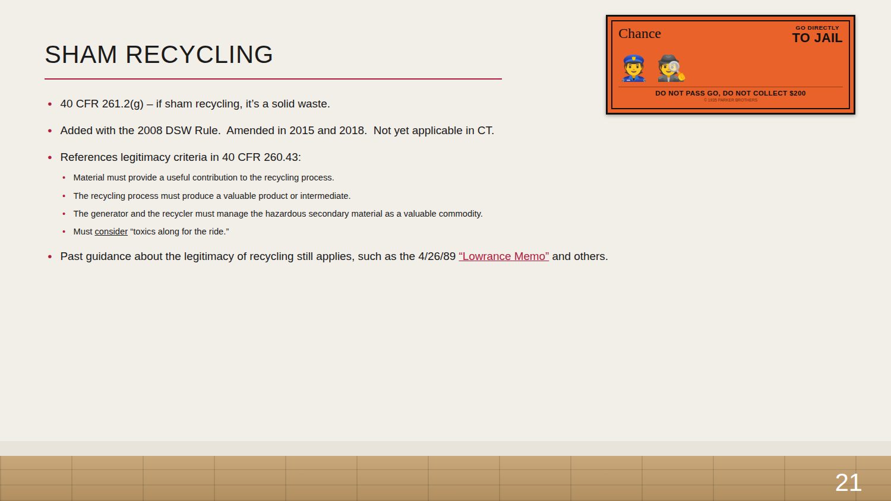Chance
GO DIRECTLY TO JAIL
👮 🕵
DO NOT PASS GO, DO NOT COLLECT $200
© 1935 PARKER BROTHERS
SHAM RECYCLING
40 CFR 261.2(g) – if sham recycling, it’s a solid waste.
Added with the 2008 DSW Rule. Amended in 2015 and 2018. Not yet applicable in CT.
References legitimacy criteria in 40 CFR 260.43:
Material must provide a useful contribution to the recycling process.
The recycling process must produce a valuable product or intermediate.
The generator and the recycler must manage the hazardous secondary material as a valuable commodity.
Must consider “toxics along for the ride.”
Past guidance about the legitimacy of recycling still applies, such as the 4/26/89 “Lowrance Memo” and others.
21